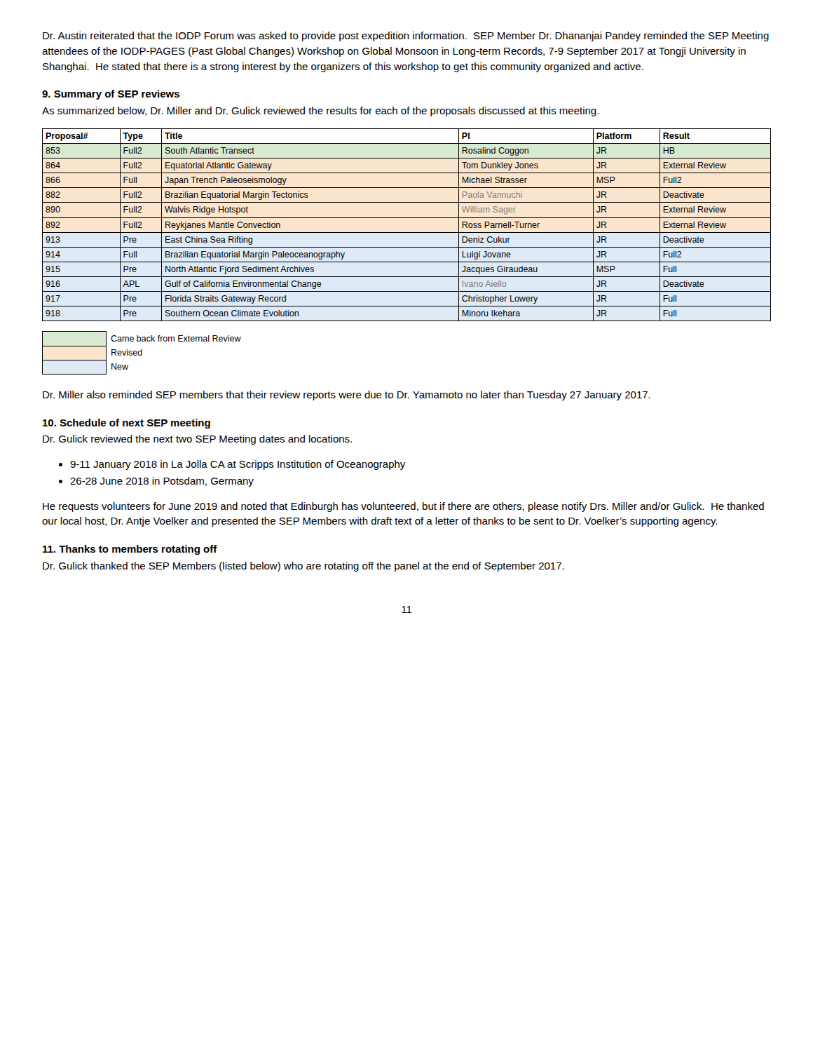Dr. Austin reiterated that the IODP Forum was asked to provide post expedition information. SEP Member Dr. Dhananjai Pandey reminded the SEP Meeting attendees of the IODP-PAGES (Past Global Changes) Workshop on Global Monsoon in Long-term Records, 7-9 September 2017 at Tongji University in Shanghai. He stated that there is a strong interest by the organizers of this workshop to get this community organized and active.
9. Summary of SEP reviews
As summarized below, Dr. Miller and Dr. Gulick reviewed the results for each of the proposals discussed at this meeting.
| Proposal# | Type | Title | PI | Platform | Result |
| --- | --- | --- | --- | --- | --- |
| 853 | Full2 | South Atlantic Transect | Rosalind Coggon | JR | HB |
| 864 | Full2 | Equatorial Atlantic Gateway | Tom Dunkley Jones | JR | External Review |
| 866 | Full | Japan Trench Paleoseismology | Michael Strasser | MSP | Full2 |
| 882 | Full2 | Brazilian Equatorial Margin Tectonics | Paola Vannuchi | JR | Deactivate |
| 890 | Full2 | Walvis Ridge Hotspot | William Sager | JR | External Review |
| 892 | Full2 | Reykjanes Mantle Convection | Ross Parnell-Turner | JR | External Review |
| 913 | Pre | East China Sea Rifting | Deniz Cukur | JR | Deactivate |
| 914 | Full | Brazilian Equatorial Margin Paleoceanography | Luigi Jovane | JR | Full2 |
| 915 | Pre | North Atlantic Fjord Sediment Archives | Jacques Giraudeau | MSP | Full |
| 916 | APL | Gulf of California Environmental Change | Ivano Aiello | JR | Deactivate |
| 917 | Pre | Florida Straits Gateway Record | Christopher Lowery | JR | Full |
| 918 | Pre | Southern Ocean Climate Evolution | Minoru Ikehara | JR | Full |
| | Came back from External Review |
| | Revised |
| | New |
Dr. Miller also reminded SEP members that their review reports were due to Dr. Yamamoto no later than Tuesday 27 January 2017.
10. Schedule of next SEP meeting
Dr. Gulick reviewed the next two SEP Meeting dates and locations.
9-11 January 2018 in La Jolla CA at Scripps Institution of Oceanography
26-28 June 2018 in Potsdam, Germany
He requests volunteers for June 2019 and noted that Edinburgh has volunteered, but if there are others, please notify Drs. Miller and/or Gulick. He thanked our local host, Dr. Antje Voelker and presented the SEP Members with draft text of a letter of thanks to be sent to Dr. Voelker’s supporting agency.
11. Thanks to members rotating off
Dr. Gulick thanked the SEP Members (listed below) who are rotating off the panel at the end of September 2017.
11